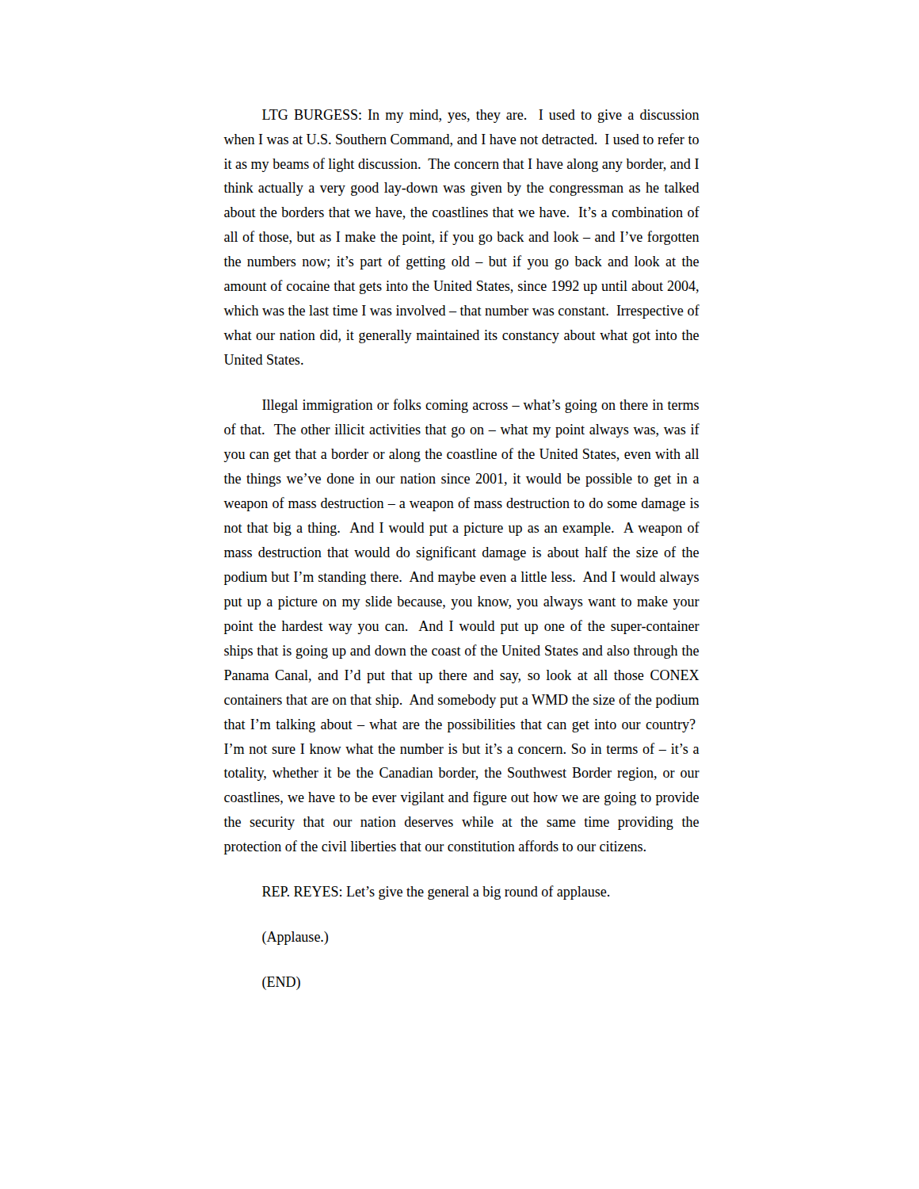LTG BURGESS: In my mind, yes, they are. I used to give a discussion when I was at U.S. Southern Command, and I have not detracted. I used to refer to it as my beams of light discussion. The concern that I have along any border, and I think actually a very good lay-down was given by the congressman as he talked about the borders that we have, the coastlines that we have. It’s a combination of all of those, but as I make the point, if you go back and look – and I’ve forgotten the numbers now; it’s part of getting old – but if you go back and look at the amount of cocaine that gets into the United States, since 1992 up until about 2004, which was the last time I was involved – that number was constant. Irrespective of what our nation did, it generally maintained its constancy about what got into the United States.
Illegal immigration or folks coming across – what’s going on there in terms of that. The other illicit activities that go on – what my point always was, was if you can get that a border or along the coastline of the United States, even with all the things we’ve done in our nation since 2001, it would be possible to get in a weapon of mass destruction – a weapon of mass destruction to do some damage is not that big a thing. And I would put a picture up as an example. A weapon of mass destruction that would do significant damage is about half the size of the podium but I’m standing there. And maybe even a little less. And I would always put up a picture on my slide because, you know, you always want to make your point the hardest way you can. And I would put up one of the super-container ships that is going up and down the coast of the United States and also through the Panama Canal, and I’d put that up there and say, so look at all those CONEX containers that are on that ship. And somebody put a WMD the size of the podium that I’m talking about – what are the possibilities that can get into our country? I’m not sure I know what the number is but it’s a concern. So in terms of – it’s a totality, whether it be the Canadian border, the Southwest Border region, or our coastlines, we have to be ever vigilant and figure out how we are going to provide the security that our nation deserves while at the same time providing the protection of the civil liberties that our constitution affords to our citizens.
REP. REYES: Let’s give the general a big round of applause.
(Applause.)
(END)